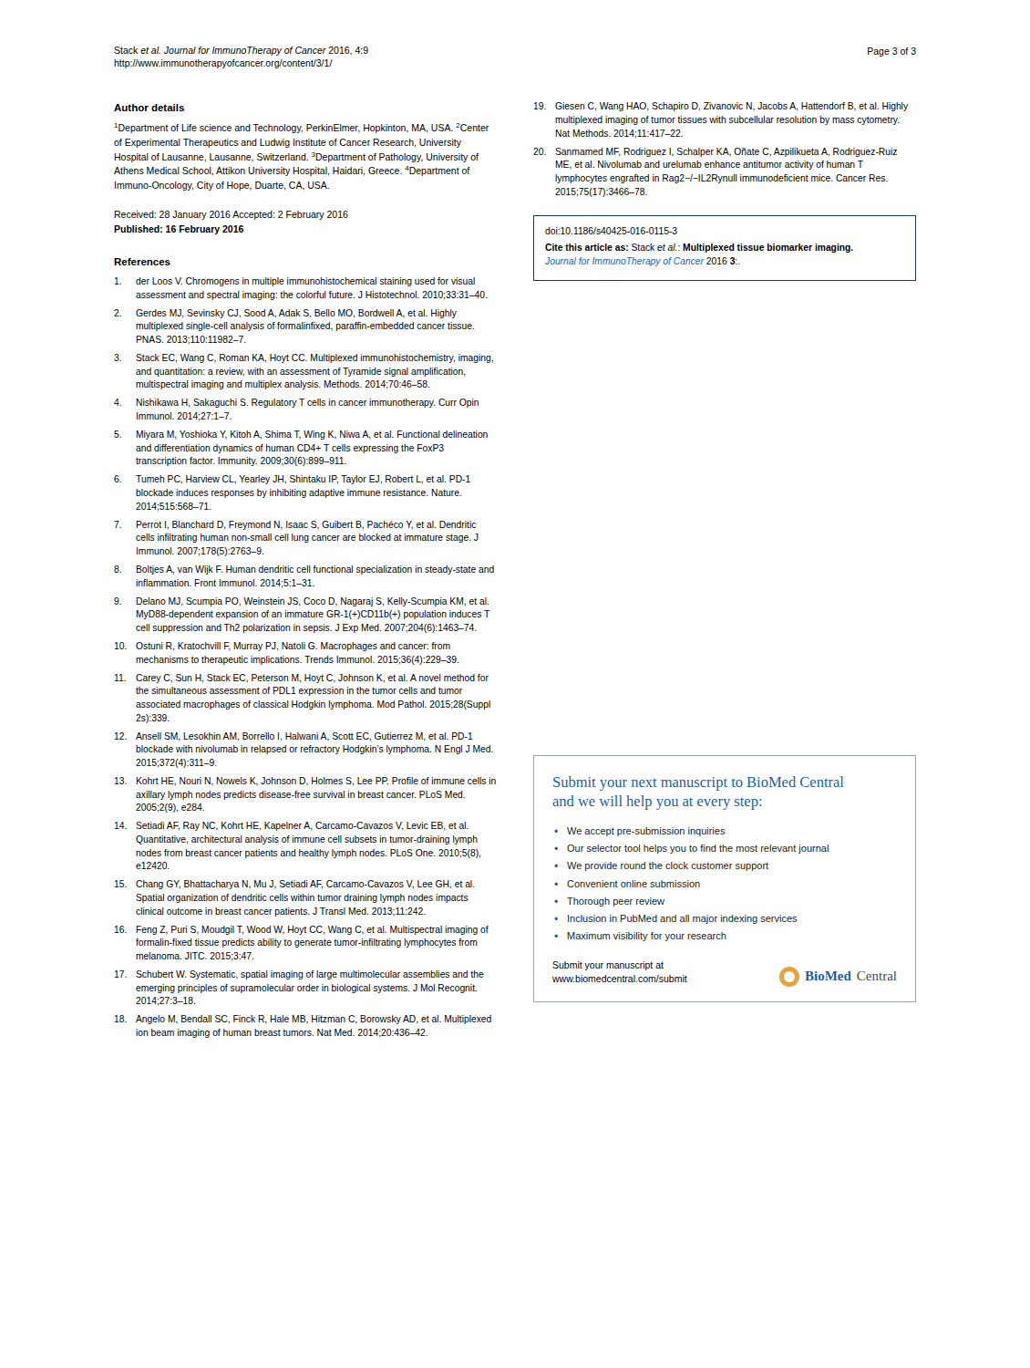Stack et al. Journal for ImmunoTherapy of Cancer 2016, 4:9
http://www.immunotherapyofcancer.org/content/3/1/
Page 3 of 3
Author details
1Department of Life science and Technology, PerkinElmer, Hopkinton, MA, USA. 2Center of Experimental Therapeutics and Ludwig Institute of Cancer Research, University Hospital of Lausanne, Lausanne, Switzerland. 3Department of Pathology, University of Athens Medical School, Attikon University Hospital, Haidari, Greece. 4Department of Immuno-Oncology, City of Hope, Duarte, CA, USA.
Received: 28 January 2016 Accepted: 2 February 2016
Published: 16 February 2016
References
der Loos V. Chromogens in multiple immunohistochemical staining used for visual assessment and spectral imaging: the colorful future. J Histotechnol. 2010;33:31–40.
Gerdes MJ, Sevinsky CJ, Sood A, Adak S, Bello MO, Bordwell A, et al. Highly multiplexed single-cell analysis of formalinfixed, paraffin-embedded cancer tissue. PNAS. 2013;110:11982–7.
Stack EC, Wang C, Roman KA, Hoyt CC. Multiplexed immunohistochemistry, imaging, and quantitation: a review, with an assessment of Tyramide signal amplification, multispectral imaging and multiplex analysis. Methods. 2014;70:46–58.
Nishikawa H, Sakaguchi S. Regulatory T cells in cancer immunotherapy. Curr Opin Immunol. 2014;27:1–7.
Miyara M, Yoshioka Y, Kitoh A, Shima T, Wing K, Niwa A, et al. Functional delineation and differentiation dynamics of human CD4+ T cells expressing the FoxP3 transcription factor. Immunity. 2009;30(6):899–911.
Tumeh PC, Harview CL, Yearley JH, Shintaku IP, Taylor EJ, Robert L, et al. PD-1 blockade induces responses by inhibiting adaptive immune resistance. Nature. 2014;515:568–71.
Perrot I, Blanchard D, Freymond N, Isaac S, Guibert B, Pachéco Y, et al. Dendritic cells infiltrating human non-small cell lung cancer are blocked at immature stage. J Immunol. 2007;178(5):2763–9.
Boltjes A, van Wijk F. Human dendritic cell functional specialization in steady-state and inflammation. Front Immunol. 2014;5:1–31.
Delano MJ, Scumpia PO, Weinstein JS, Coco D, Nagaraj S, Kelly-Scumpia KM, et al. MyD88-dependent expansion of an immature GR-1(+)CD11b(+) population induces T cell suppression and Th2 polarization in sepsis. J Exp Med. 2007;204(6):1463–74.
Ostuni R, Kratochvill F, Murray PJ, Natoli G. Macrophages and cancer: from mechanisms to therapeutic implications. Trends Immunol. 2015;36(4):229–39.
Carey C, Sun H, Stack EC, Peterson M, Hoyt C, Johnson K, et al. A novel method for the simultaneous assessment of PDL1 expression in the tumor cells and tumor associated macrophages of classical Hodgkin lymphoma. Mod Pathol. 2015;28(Suppl 2s):339.
Ansell SM, Lesokhin AM, Borrello I, Halwani A, Scott EC, Gutierrez M, et al. PD-1 blockade with nivolumab in relapsed or refractory Hodgkin’s lymphoma. N Engl J Med. 2015;372(4):311–9.
Kohrt HE, Nouri N, Nowels K, Johnson D, Holmes S, Lee PP. Profile of immune cells in axillary lymph nodes predicts disease-free survival in breast cancer. PLoS Med. 2005;2(9), e284.
Setiadi AF, Ray NC, Kohrt HE, Kapelner A, Carcamo-Cavazos V, Levic EB, et al. Quantitative, architectural analysis of immune cell subsets in tumor-draining lymph nodes from breast cancer patients and healthy lymph nodes. PLoS One. 2010;5(8), e12420.
Chang GY, Bhattacharya N, Mu J, Setiadi AF, Carcamo-Cavazos V, Lee GH, et al. Spatial organization of dendritic cells within tumor draining lymph nodes impacts clinical outcome in breast cancer patients. J Transl Med. 2013;11:242.
Feng Z, Puri S, Moudgil T, Wood W, Hoyt CC, Wang C, et al. Multispectral imaging of formalin-fixed tissue predicts ability to generate tumor-infiltrating lymphocytes from melanoma. JITC. 2015;3:47.
Schubert W. Systematic, spatial imaging of large multimolecular assemblies and the emerging principles of supramolecular order in biological systems. J Mol Recognit. 2014;27:3–18.
Angelo M, Bendall SC, Finck R, Hale MB, Hitzman C, Borowsky AD, et al. Multiplexed ion beam imaging of human breast tumors. Nat Med. 2014;20:436–42.
Giesen C, Wang HAO, Schapiro D, Zivanovic N, Jacobs A, Hattendorf B, et al. Highly multiplexed imaging of tumor tissues with subcellular resolution by mass cytometry. Nat Methods. 2014;11:417–22.
Sanmamed MF, Rodriguez I, Schalper KA, Oñate C, Azpilikueta A, Rodriguez-Ruiz ME, et al. Nivolumab and urelumab enhance antitumor activity of human T lymphocytes engrafted in Rag2−/−IL2Rynull immunodeficient mice. Cancer Res. 2015;75(17):3466–78.
doi:10.1186/s40425-016-0115-3
Cite this article as: Stack et al.: Multiplexed tissue biomarker imaging.
Journal for ImmunoTherapy of Cancer 2016 3:.
Submit your next manuscript to BioMed Central
and we will help you at every step:
We accept pre-submission inquiries
Our selector tool helps you to find the most relevant journal
We provide round the clock customer support
Convenient online submission
Thorough peer review
Inclusion in PubMed and all major indexing services
Maximum visibility for your research
Submit your manuscript at
www.biomedcentral.com/submit
BioMed Central